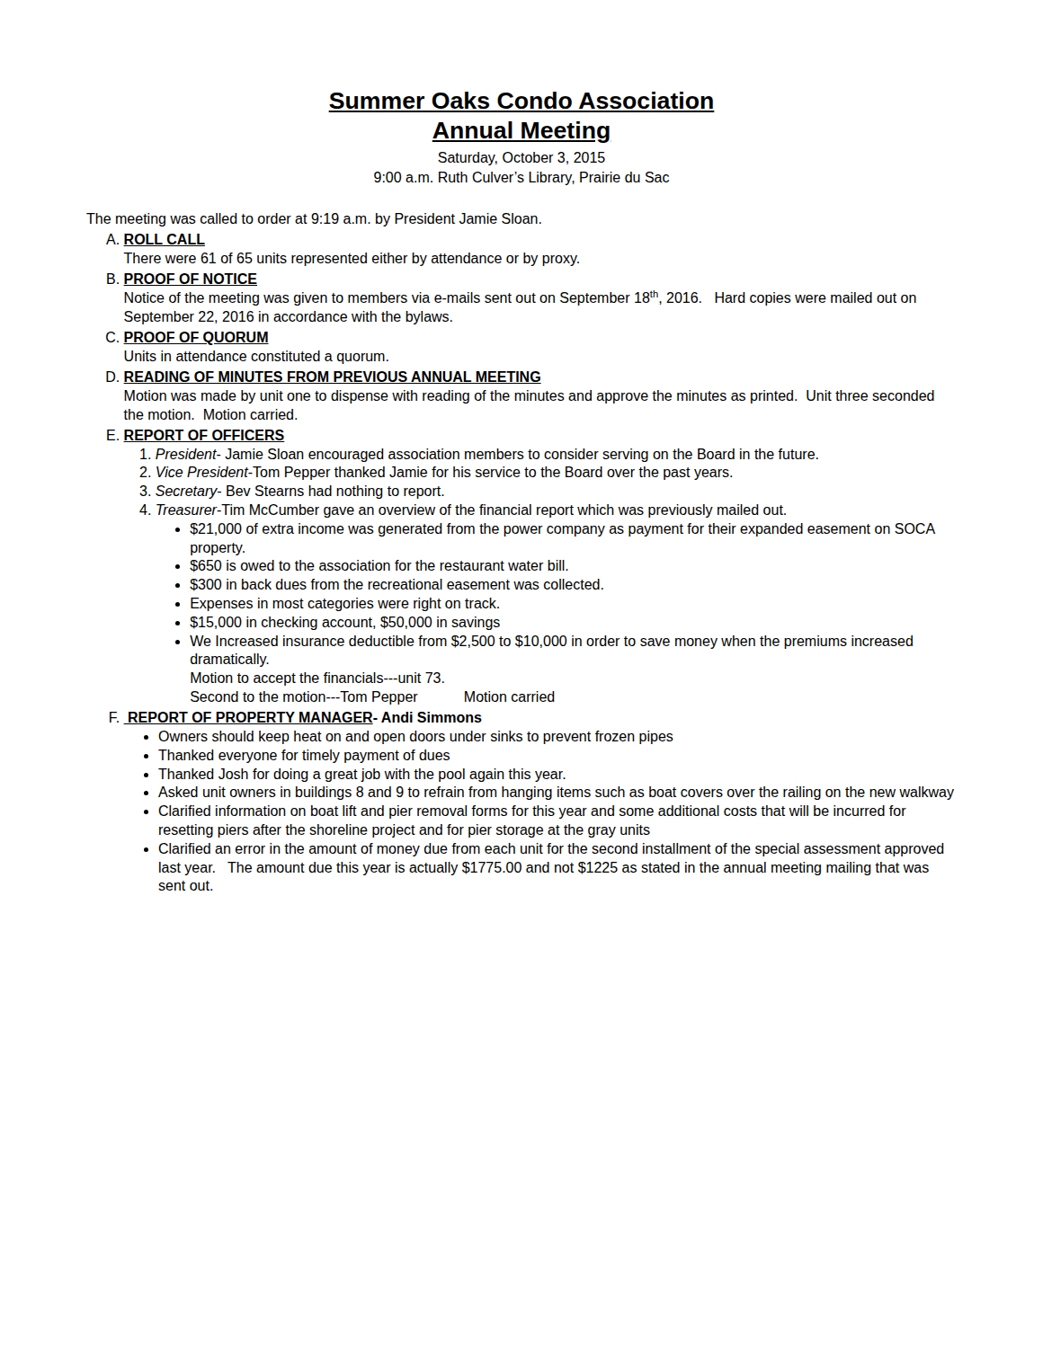Summer Oaks Condo Association
Annual Meeting
Saturday, October 3, 2015
9:00 a.m. Ruth Culver’s Library, Prairie du Sac
The meeting was called to order at 9:19 a.m. by President Jamie Sloan.
ROLL CALL
There were 61 of 65 units represented either by attendance or by proxy.
PROOF OF NOTICE
Notice of the meeting was given to members via e-mails sent out on September 18th, 2016. Hard copies were mailed out on September 22, 2016 in accordance with the bylaws.
PROOF OF QUORUM
Units in attendance constituted a quorum.
READING OF MINUTES FROM PREVIOUS ANNUAL MEETING
Motion was made by unit one to dispense with reading of the minutes and approve the minutes as printed. Unit three seconded the motion. Motion carried.
REPORT OF OFFICERS
President- Jamie Sloan encouraged association members to consider serving on the Board in the future.
Vice President-Tom Pepper thanked Jamie for his service to the Board over the past years.
Secretary- Bev Stearns had nothing to report.
Treasurer-Tim McCumber gave an overview of the financial report which was previously mailed out.
$21,000 of extra income was generated from the power company as payment for their expanded easement on SOCA property.
$650 is owed to the association for the restaurant water bill.
$300 in back dues from the recreational easement was collected.
Expenses in most categories were right on track.
$15,000 in checking account, $50,000 in savings
We Increased insurance deductible from $2,500 to $10,000 in order to save money when the premiums increased dramatically.
Motion to accept the financials---unit 73.
Second to the motion---Tom Pepper Motion carried
REPORT OF PROPERTY MANAGER- Andi Simmons
Owners should keep heat on and open doors under sinks to prevent frozen pipes
Thanked everyone for timely payment of dues
Thanked Josh for doing a great job with the pool again this year.
Asked unit owners in buildings 8 and 9 to refrain from hanging items such as boat covers over the railing on the new walkway
Clarified information on boat lift and pier removal forms for this year and some additional costs that will be incurred for resetting piers after the shoreline project and for pier storage at the gray units
Clarified an error in the amount of money due from each unit for the second installment of the special assessment approved last year. The amount due this year is actually $1775.00 and not $1225 as stated in the annual meeting mailing that was sent out.